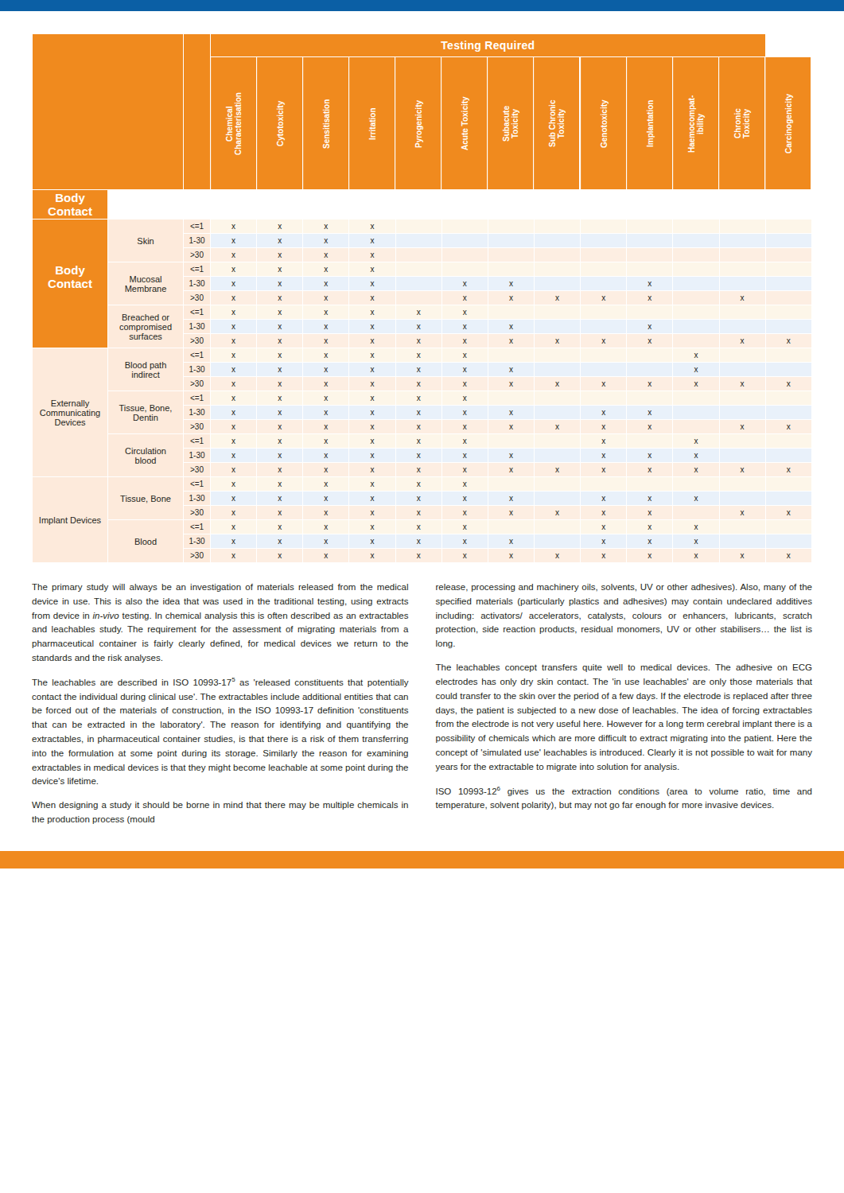| | | Testing Required |
| --- | --- | --- |
| Chemical Characterisation | Cytotoxicity | Sensitisation | Irritation | Pyrogenicity | Acute Toxicity | Subacute Toxicity | Sub Chronic Toxicity | Genotoxicity | Implantation | Haemocompat- ibility | Chronic Toxicity | Carcinogenicity |
| Body Contact | |
| Body Contact | Skin | <=1 | x | x | x | x | | | | | | | | | |
| 1-30 | x | x | x | x | | | | | | | | | |
| >30 | x | x | x | x | | | | | | | | | |
| Mucosal Membrane | <=1 | x | x | x | x | | | | | | | | | |
| 1-30 | x | x | x | x | | x | x | | | x | | | |
| >30 | x | x | x | x | | x | x | x | x | x | | x | |
| Breached or compromised surfaces | <=1 | x | x | x | x | x | x | | | | | | | |
| 1-30 | x | x | x | x | x | x | x | | | x | | | |
| >30 | x | x | x | x | x | x | x | x | x | x | | x | x |
| Externally Communicating Devices | Blood path indirect | <=1 | x | x | x | x | x | x | | | | | x | | |
| 1-30 | x | x | x | x | x | x | x | | | | x | | |
| >30 | x | x | x | x | x | x | x | x | x | x | x | x | x |
| Tissue, Bone, Dentin | <=1 | x | x | x | x | x | x | | | | | | | |
| 1-30 | x | x | x | x | x | x | x | | x | x | | | |
| >30 | x | x | x | x | x | x | x | x | x | x | | x | x |
| Circulation blood | <=1 | x | x | x | x | x | x | | | x | | x | | |
| 1-30 | x | x | x | x | x | x | x | | x | x | x | | |
| >30 | x | x | x | x | x | x | x | x | x | x | x | x | x |
| Implant Devices | Tissue, Bone | <=1 | x | x | x | x | x | x | | | | | | | |
| 1-30 | x | x | x | x | x | x | x | | x | x | x | | |
| >30 | x | x | x | x | x | x | x | x | x | x | | x | x |
| Blood | <=1 | x | x | x | x | x | x | | | x | x | x | | |
| 1-30 | x | x | x | x | x | x | x | | x | x | x | | |
| >30 | x | x | x | x | x | x | x | x | x | x | x | x | x |
The primary study will always be an investigation of materials released from the medical device in use. This is also the idea that was used in the traditional testing, using extracts from device in in-vivo testing. In chemical analysis this is often described as an extractables and leachables study. The requirement for the assessment of migrating materials from a pharmaceutical container is fairly clearly defined, for medical devices we return to the standards and the risk analyses.
The leachables are described in ISO 10993-175 as 'released constituents that potentially contact the individual during clinical use'. The extractables include additional entities that can be forced out of the materials of construction, in the ISO 10993-17 definition 'constituents that can be extracted in the laboratory'. The reason for identifying and quantifying the extractables, in pharmaceutical container studies, is that there is a risk of them transferring into the formulation at some point during its storage. Similarly the reason for examining extractables in medical devices is that they might become leachable at some point during the device's lifetime.
When designing a study it should be borne in mind that there may be multiple chemicals in the production process (mould
release, processing and machinery oils, solvents, UV or other adhesives). Also, many of the specified materials (particularly plastics and adhesives) may contain undeclared additives including: activators/ accelerators, catalysts, colours or enhancers, lubricants, scratch protection, side reaction products, residual monomers, UV or other stabilisers… the list is long.
The leachables concept transfers quite well to medical devices. The adhesive on ECG electrodes has only dry skin contact. The 'in use leachables' are only those materials that could transfer to the skin over the period of a few days. If the electrode is replaced after three days, the patient is subjected to a new dose of leachables. The idea of forcing extractables from the electrode is not very useful here. However for a long term cerebral implant there is a possibility of chemicals which are more difficult to extract migrating into the patient. Here the concept of 'simulated use' leachables is introduced. Clearly it is not possible to wait for many years for the extractable to migrate into solution for analysis.
ISO 10993-126 gives us the extraction conditions (area to volume ratio, time and temperature, solvent polarity), but may not go far enough for more invasive devices.